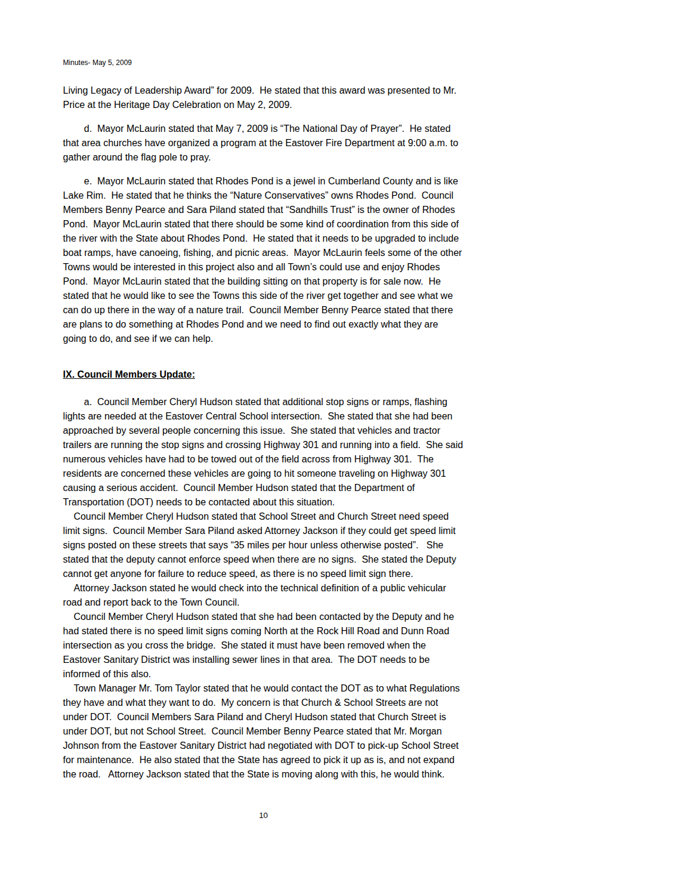Minutes- May 5, 2009
Living Legacy of Leadership Award” for 2009. He stated that this award was presented to Mr. Price at the Heritage Day Celebration on May 2, 2009.
d. Mayor McLaurin stated that May 7, 2009 is “The National Day of Prayer”. He stated that area churches have organized a program at the Eastover Fire Department at 9:00 a.m. to gather around the flag pole to pray.
e. Mayor McLaurin stated that Rhodes Pond is a jewel in Cumberland County and is like Lake Rim. He stated that he thinks the “Nature Conservatives” owns Rhodes Pond. Council Members Benny Pearce and Sara Piland stated that “Sandhills Trust” is the owner of Rhodes Pond. Mayor McLaurin stated that there should be some kind of coordination from this side of the river with the State about Rhodes Pond. He stated that it needs to be upgraded to include boat ramps, have canoeing, fishing, and picnic areas. Mayor McLaurin feels some of the other Towns would be interested in this project also and all Town’s could use and enjoy Rhodes Pond. Mayor McLaurin stated that the building sitting on that property is for sale now. He stated that he would like to see the Towns this side of the river get together and see what we can do up there in the way of a nature trail. Council Member Benny Pearce stated that there are plans to do something at Rhodes Pond and we need to find out exactly what they are going to do, and see if we can help.
IX. Council Members Update:
a. Council Member Cheryl Hudson stated that additional stop signs or ramps, flashing lights are needed at the Eastover Central School intersection. She stated that she had been approached by several people concerning this issue. She stated that vehicles and tractor trailers are running the stop signs and crossing Highway 301 and running into a field. She said numerous vehicles have had to be towed out of the field across from Highway 301. The residents are concerned these vehicles are going to hit someone traveling on Highway 301 causing a serious accident. Council Member Hudson stated that the Department of Transportation (DOT) needs to be contacted about this situation.
Council Member Cheryl Hudson stated that School Street and Church Street need speed limit signs. Council Member Sara Piland asked Attorney Jackson if they could get speed limit signs posted on these streets that says “35 miles per hour unless otherwise posted”. She stated that the deputy cannot enforce speed when there are no signs. She stated the Deputy cannot get anyone for failure to reduce speed, as there is no speed limit sign there.
Attorney Jackson stated he would check into the technical definition of a public vehicular road and report back to the Town Council.
Council Member Cheryl Hudson stated that she had been contacted by the Deputy and he had stated there is no speed limit signs coming North at the Rock Hill Road and Dunn Road intersection as you cross the bridge. She stated it must have been removed when the Eastover Sanitary District was installing sewer lines in that area. The DOT needs to be informed of this also.
Town Manager Mr. Tom Taylor stated that he would contact the DOT as to what Regulations they have and what they want to do. My concern is that Church & School Streets are not under DOT. Council Members Sara Piland and Cheryl Hudson stated that Church Street is under DOT, but not School Street. Council Member Benny Pearce stated that Mr. Morgan Johnson from the Eastover Sanitary District had negotiated with DOT to pick-up School Street for maintenance. He also stated that the State has agreed to pick it up as is, and not expand the road. Attorney Jackson stated that the State is moving along with this, he would think.
10